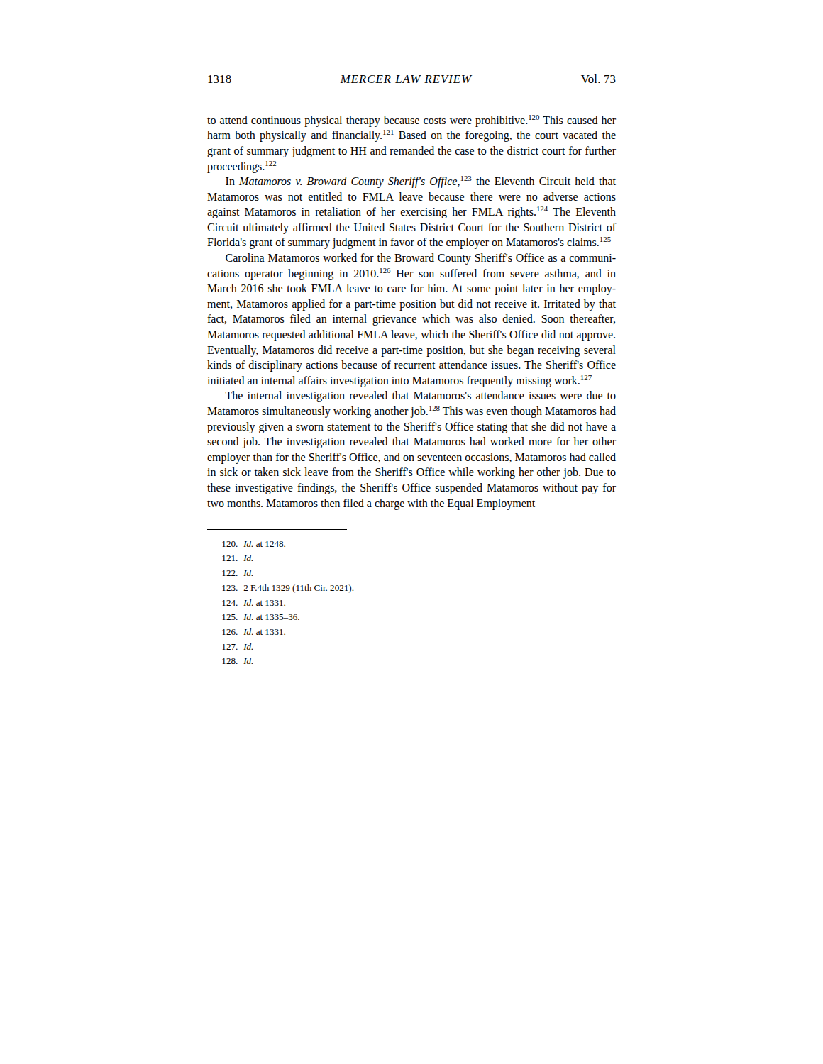1318 MERCER LAW REVIEW Vol. 73
to attend continuous physical therapy because costs were prohibitive.120 This caused her harm both physically and financially.121 Based on the foregoing, the court vacated the grant of summary judgment to HH and remanded the case to the district court for further proceedings.122
In Matamoros v. Broward County Sheriff's Office,123 the Eleventh Circuit held that Matamoros was not entitled to FMLA leave because there were no adverse actions against Matamoros in retaliation of her exercising her FMLA rights.124 The Eleventh Circuit ultimately affirmed the United States District Court for the Southern District of Florida's grant of summary judgment in favor of the employer on Matamoros's claims.125
Carolina Matamoros worked for the Broward County Sheriff's Office as a communications operator beginning in 2010.126 Her son suffered from severe asthma, and in March 2016 she took FMLA leave to care for him. At some point later in her employment, Matamoros applied for a part-time position but did not receive it. Irritated by that fact, Matamoros filed an internal grievance which was also denied. Soon thereafter, Matamoros requested additional FMLA leave, which the Sheriff's Office did not approve. Eventually, Matamoros did receive a part-time position, but she began receiving several kinds of disciplinary actions because of recurrent attendance issues. The Sheriff's Office initiated an internal affairs investigation into Matamoros frequently missing work.127
The internal investigation revealed that Matamoros's attendance issues were due to Matamoros simultaneously working another job.128 This was even though Matamoros had previously given a sworn statement to the Sheriff's Office stating that she did not have a second job. The investigation revealed that Matamoros had worked more for her other employer than for the Sheriff's Office, and on seventeen occasions, Matamoros had called in sick or taken sick leave from the Sheriff's Office while working her other job. Due to these investigative findings, the Sheriff's Office suspended Matamoros without pay for two months. Matamoros then filed a charge with the Equal Employment
120. Id. at 1248.
121. Id.
122. Id.
123. 2 F.4th 1329 (11th Cir. 2021).
124. Id. at 1331.
125. Id. at 1335–36.
126. Id. at 1331.
127. Id.
128. Id.